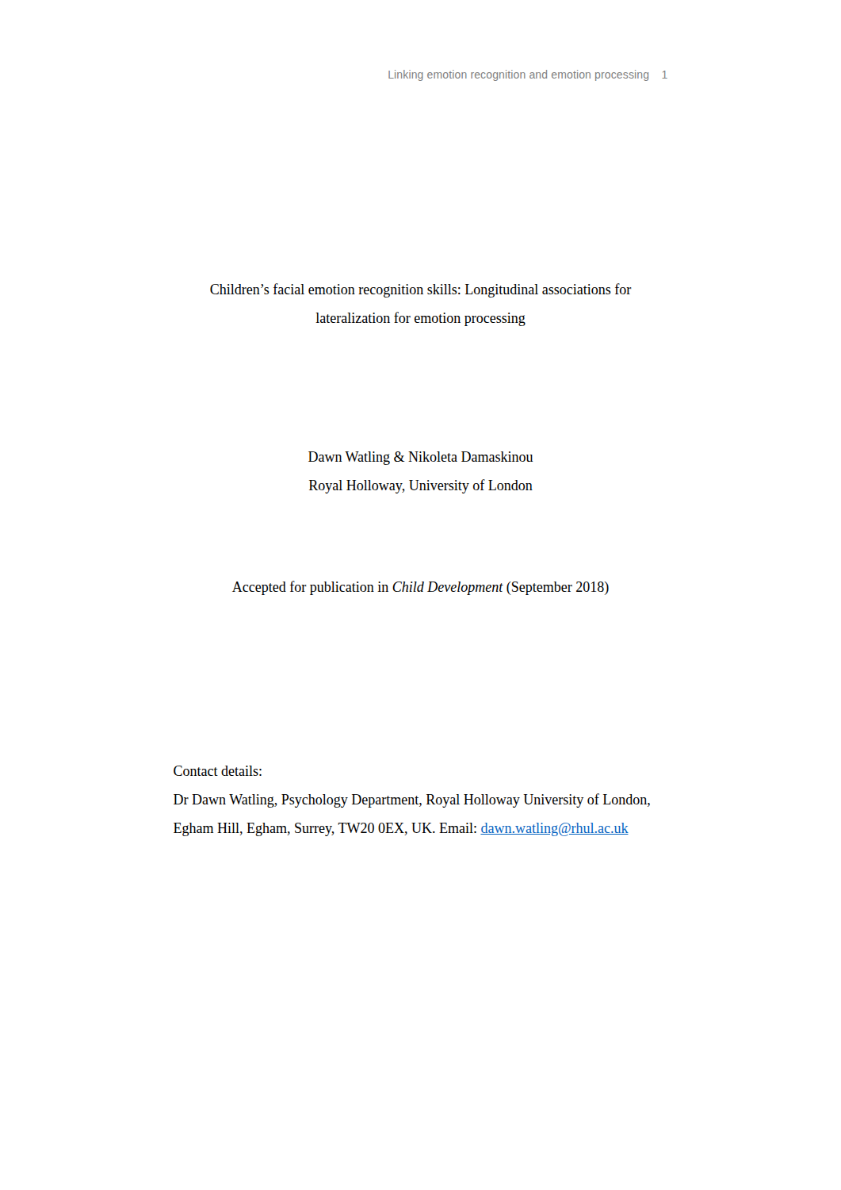Linking emotion recognition and emotion processing1
Children’s facial emotion recognition skills: Longitudinal associations for lateralization for emotion processing
Dawn Watling & Nikoleta Damaskinou
Royal Holloway, University of London
Accepted for publication in Child Development (September 2018)
Contact details:
Dr Dawn Watling, Psychology Department, Royal Holloway University of London, Egham Hill, Egham, Surrey, TW20 0EX, UK. Email: dawn.watling@rhul.ac.uk